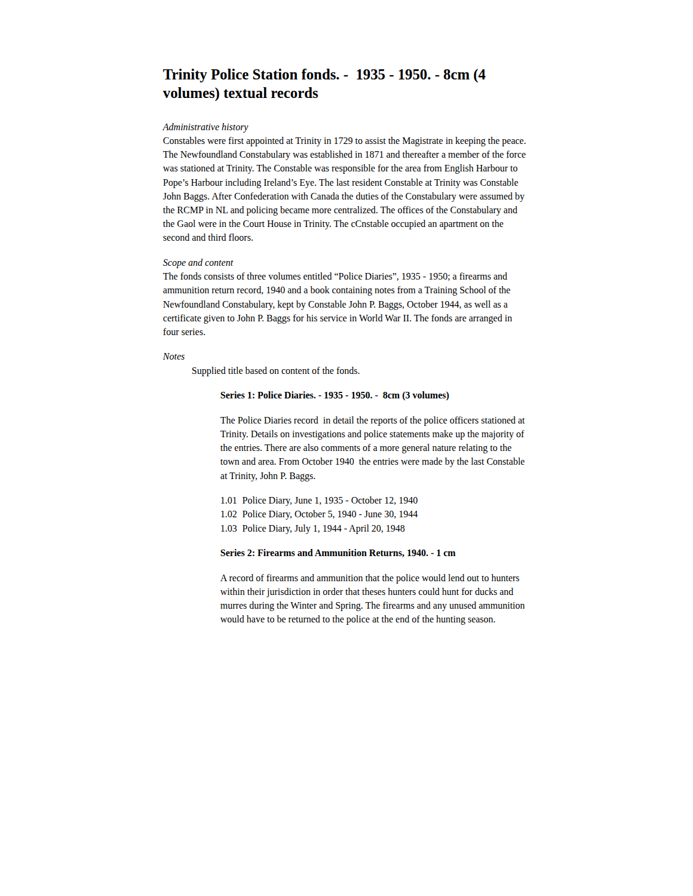Trinity Police Station fonds. - 1935 - 1950. - 8cm (4 volumes) textual records
Administrative history
Constables were first appointed at Trinity in 1729 to assist the Magistrate in keeping the peace. The Newfoundland Constabulary was established in 1871 and thereafter a member of the force was stationed at Trinity. The Constable was responsible for the area from English Harbour to Pope’s Harbour including Ireland’s Eye. The last resident Constable at Trinity was Constable John Baggs. After Confederation with Canada the duties of the Constabulary were assumed by the RCMP in NL and policing became more centralized. The offices of the Constabulary and the Gaol were in the Court House in Trinity. The cCnstable occupied an apartment on the second and third floors.
Scope and content
The fonds consists of three volumes entitled “Police Diaries”, 1935 - 1950; a firearms and ammunition return record, 1940 and a book containing notes from a Training School of the Newfoundland Constabulary, kept by Constable John P. Baggs, October 1944, as well as a certificate given to John P. Baggs for his service in World War II. The fonds are arranged in four series.
Notes
Supplied title based on content of the fonds.
Series 1: Police Diaries. - 1935 - 1950. - 8cm (3 volumes)
The Police Diaries record in detail the reports of the police officers stationed at Trinity. Details on investigations and police statements make up the majority of the entries. There are also comments of a more general nature relating to the town and area. From October 1940 the entries were made by the last Constable at Trinity, John P. Baggs.
| 1.01 | Police Diary, June 1, 1935 - October 12, 1940 |
| 1.02 | Police Diary, October 5, 1940 - June 30, 1944 |
| 1.03 | Police Diary, July 1, 1944 - April 20, 1948 |
Series 2: Firearms and Ammunition Returns, 1940. - 1 cm
A record of firearms and ammunition that the police would lend out to hunters within their jurisdiction in order that theses hunters could hunt for ducks and murres during the Winter and Spring. The firearms and any unused ammunition would have to be returned to the police at the end of the hunting season.